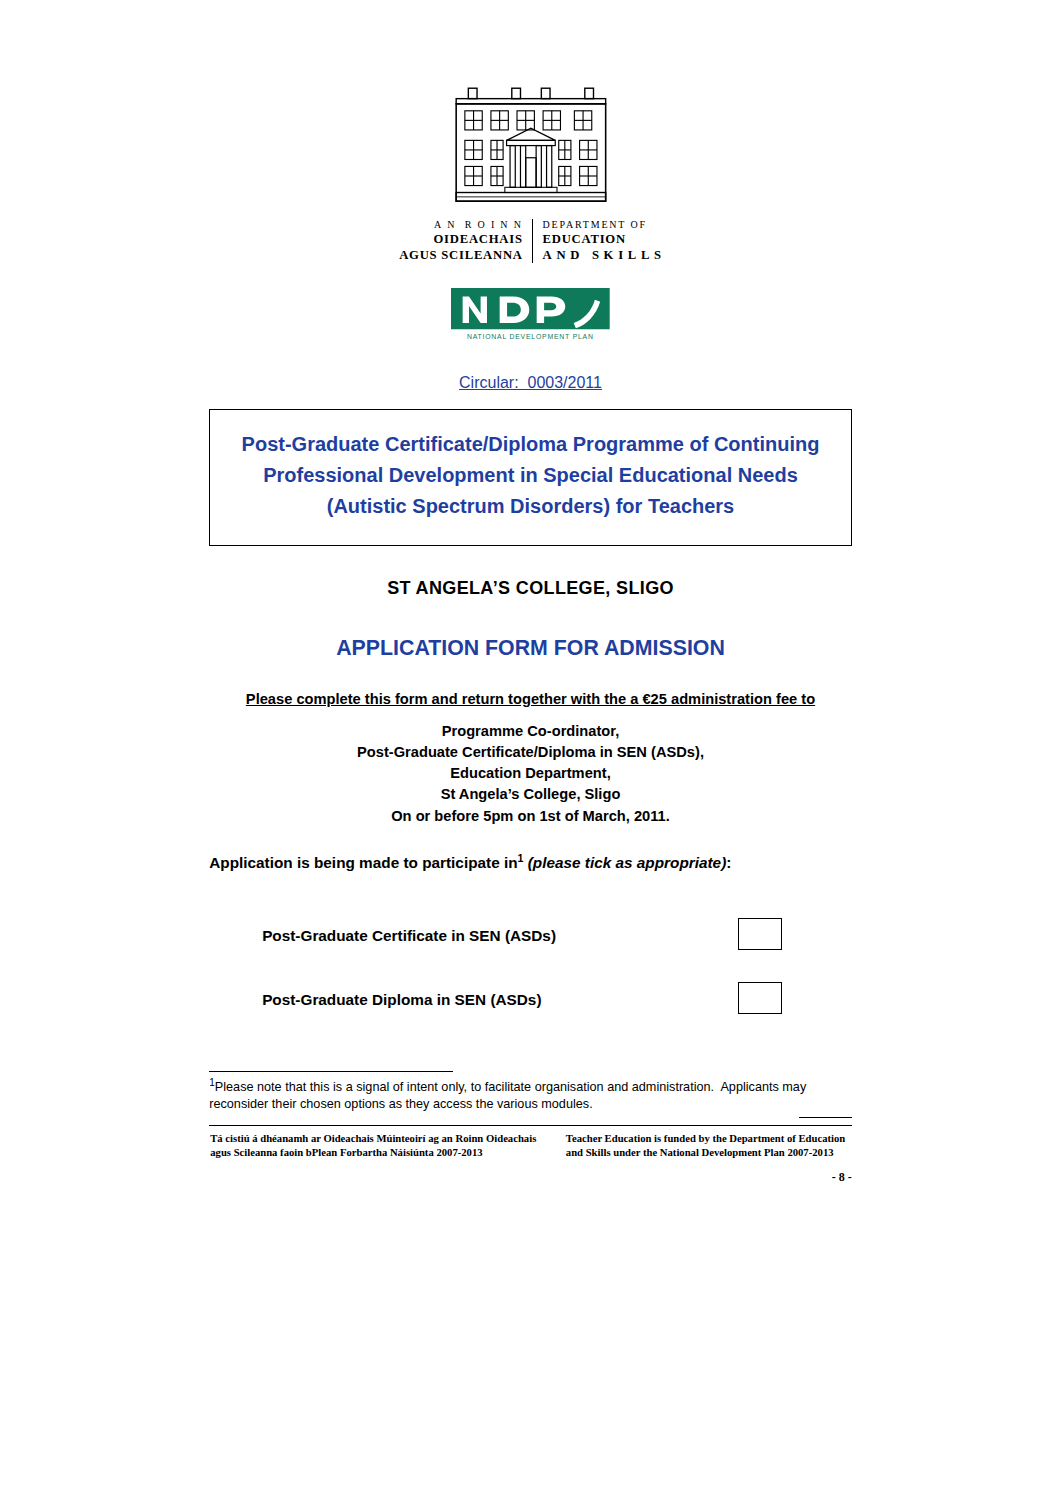| A N R O I N N | DEPARTMENT OF |
| OIDEACHAIS | EDUCATION |
| AGUS SCILEANNA | A N D S K I L L S |
NATIONAL DEVELOPMENT PLAN
Circular: 0003/2011
Post-Graduate Certificate/Diploma Programme of Continuing Professional Development in Special Educational Needs (Autistic Spectrum Disorders) for Teachers
ST ANGELA’S COLLEGE, SLIGO
APPLICATION FORM FOR ADMISSION
Please complete this form and return together with the a €25 administration fee to
Programme Co-ordinator,
Post-Graduate Certificate/Diploma in SEN (ASDs),
Education Department,
St Angela’s College, Sligo
On or before 5pm on 1st of March, 2011.
Application is being made to participate in1 (please tick as appropriate):
| Post-Graduate Certificate in SEN (ASDs) | |
| Post-Graduate Diploma in SEN (ASDs) | |
1Please note that this is a signal of intent only, to facilitate organisation and administration. Applicants may reconsider their chosen options as they access the various modules.
| Tá cistiú á dhéanamh ar Oideachais Múinteoirí ag an Roinn Oideachais agus Scileanna faoin bPlean Forbartha Náisiúnta 2007-2013 | Teacher Education is funded by the Department of Education and Skills under the National Development Plan 2007-2013 |
- 8 -